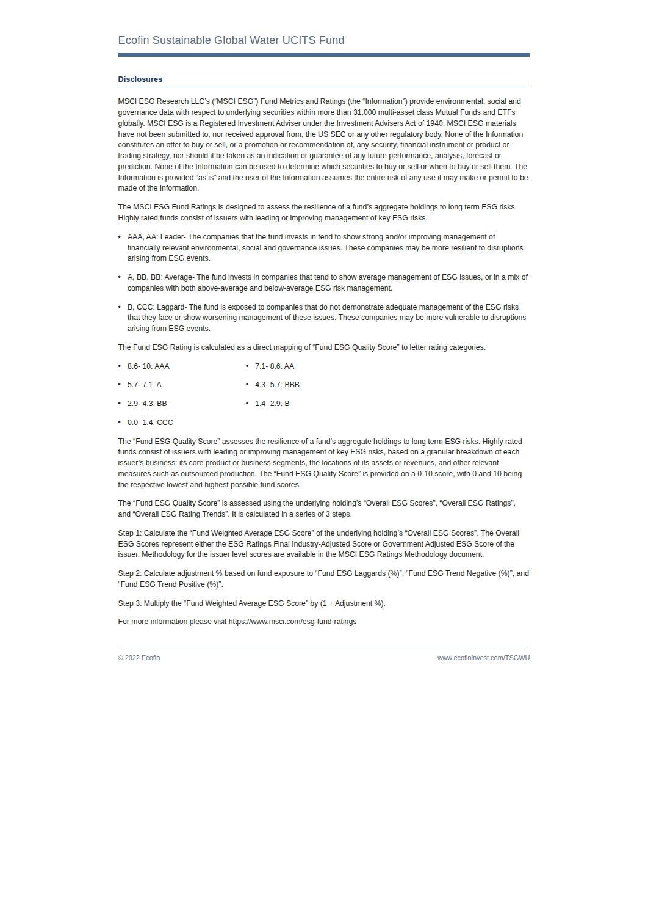Ecofin Sustainable Global Water UCITS Fund
Disclosures
MSCI ESG Research LLC’s (“MSCI ESG”) Fund Metrics and Ratings (the “Information”) provide environmental, social and governance data with respect to underlying securities within more than 31,000 multi-asset class Mutual Funds and ETFs globally. MSCI ESG is a Registered Investment Adviser under the Investment Advisers Act of 1940. MSCI ESG materials have not been submitted to, nor received approval from, the US SEC or any other regulatory body. None of the Information constitutes an offer to buy or sell, or a promotion or recommendation of, any security, financial instrument or product or trading strategy, nor should it be taken as an indication or guarantee of any future performance, analysis, forecast or prediction. None of the Information can be used to determine which securities to buy or sell or when to buy or sell them. The Information is provided “as is” and the user of the Information assumes the entire risk of any use it may make or permit to be made of the Information.
The MSCI ESG Fund Ratings is designed to assess the resilience of a fund’s aggregate holdings to long term ESG risks. Highly rated funds consist of issuers with leading or improving management of key ESG risks.
AAA, AA: Leader- The companies that the fund invests in tend to show strong and/or improving management of financially relevant environmental, social and governance issues. These companies may be more resilient to disruptions arising from ESG events.
A, BB, BB: Average- The fund invests in companies that tend to show average management of ESG issues, or in a mix of companies with both above-average and below-average ESG risk management.
B, CCC: Laggard- The fund is exposed to companies that do not demonstrate adequate management of the ESG risks that they face or show worsening management of these issues. These companies may be more vulnerable to disruptions arising from ESG events.
The Fund ESG Rating is calculated as a direct mapping of “Fund ESG Quality Score” to letter rating categories.
8.6- 10: AAA 7.1- 8.6: AA
5.7- 7.1: A 4.3- 5.7: BBB
2.9- 4.3: BB 1.4- 2.9: B
0.0- 1.4: CCC
The “Fund ESG Quality Score” assesses the resilience of a fund’s aggregate holdings to long term ESG risks. Highly rated funds consist of issuers with leading or improving management of key ESG risks, based on a granular breakdown of each issuer’s business: its core product or business segments, the locations of its assets or revenues, and other relevant measures such as outsourced production. The “Fund ESG Quality Score” is provided on a 0-10 score, with 0 and 10 being the respective lowest and highest possible fund scores.
The “Fund ESG Quality Score” is assessed using the underlying holding’s “Overall ESG Scores”, “Overall ESG Ratings”, and “Overall ESG Rating Trends”. It is calculated in a series of 3 steps.
Step 1: Calculate the “Fund Weighted Average ESG Score” of the underlying holding’s “Overall ESG Scores”. The Overall ESG Scores represent either the ESG Ratings Final Industry-Adjusted Score or Government Adjusted ESG Score of the issuer. Methodology for the issuer level scores are available in the MSCI ESG Ratings Methodology document.
Step 2: Calculate adjustment % based on fund exposure to “Fund ESG Laggards (%)”, “Fund ESG Trend Negative (%)”, and “Fund ESG Trend Positive (%)”.
Step 3: Multiply the “Fund Weighted Average ESG Score” by (1 + Adjustment %).
For more information please visit https://www.msci.com/esg-fund-ratings
© 2022 Ecofin
www.ecofininvest.com/TSGWU